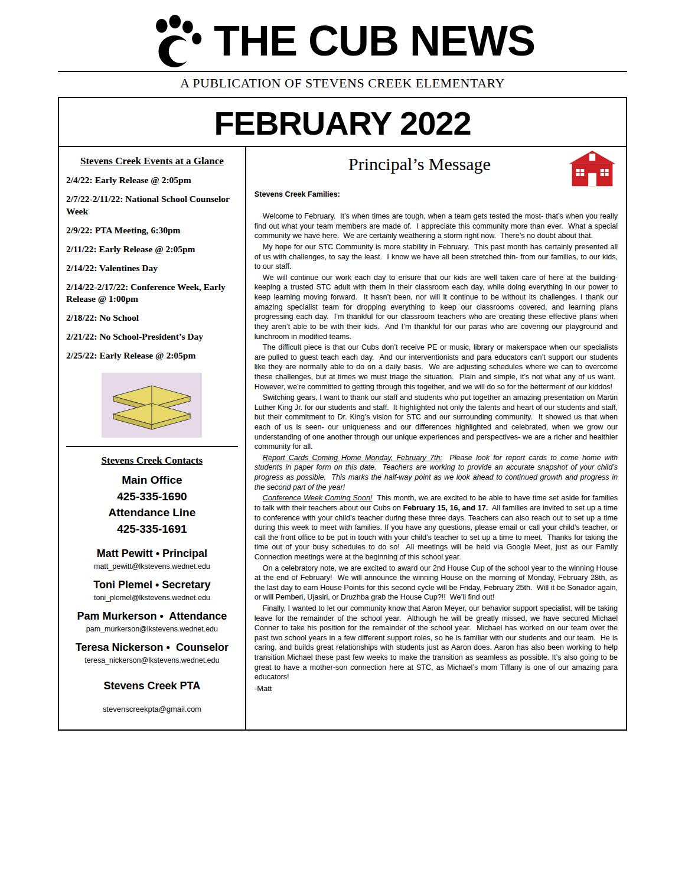THE CUB NEWS
A PUBLICATION OF STEVENS CREEK ELEMENTARY
FEBRUARY 2022
Stevens Creek Events at a Glance
2/4/22: Early Release @ 2:05pm
2/7/22-2/11/22: National School Counselor Week
2/9/22: PTA Meeting, 6:30pm
2/11/22: Early Release @ 2:05pm
2/14/22: Valentines Day
2/14/22-2/17/22: Conference Week, Early Release @ 1:00pm
2/18/22: No School
2/21/22: No School-President’s Day
2/25/22: Early Release @ 2:05pm
Stevens Creek Contacts
Main Office
425-335-1690
Attendance Line
425-335-1691
Matt Pewitt • Principal
matt_pewitt@lkstevens.wednet.edu
Toni Plemel • Secretary
toni_plemel@lkstevens.wednet.edu
Pam Murkerson • Attendance
pam_murkerson@lkstevens.wednet.edu
Teresa Nickerson • Counselor
teresa_nickerson@lkstevens.wednet.edu
Stevens Creek PTA
stevenscreekpta@gmail.com
Principal’s Message
Stevens Creek Families:
Welcome to February. It’s when times are tough, when a team gets tested the most- that’s when you really find out what your team members are made of. I appreciate this community more than ever. What a special community we have here. We are certainly weathering a storm right now. There’s no doubt about that.
My hope for our STC Community is more stability in February. This past month has certainly presented all of us with challenges, to say the least. I know we have all been stretched thin- from our families, to our kids, to our staff.
We will continue our work each day to ensure that our kids are well taken care of here at the building- keeping a trusted STC adult with them in their classroom each day, while doing everything in our power to keep learning moving forward. It hasn’t been, nor will it continue to be without its challenges. I thank our amazing specialist team for dropping everything to keep our classrooms covered, and learning plans progressing each day. I’m thankful for our classroom teachers who are creating these effective plans when they aren’t able to be with their kids. And I’m thankful for our paras who are covering our playground and lunchroom in modified teams.
The difficult piece is that our Cubs don’t receive PE or music, library or makerspace when our specialists are pulled to guest teach each day. And our interventionists and para educators can’t support our students like they are normally able to do on a daily basis. We are adjusting schedules where we can to overcome these challenges, but at times we must triage the situation. Plain and simple, it’s not what any of us want. However, we’re committed to getting through this together, and we will do so for the betterment of our kiddos!
Switching gears, I want to thank our staff and students who put together an amazing presentation on Martin Luther King Jr. for our students and staff. It highlighted not only the talents and heart of our students and staff, but their commitment to Dr. King’s vision for STC and our surrounding community. It showed us that when each of us is seen- our uniqueness and our differences highlighted and celebrated, when we grow our understanding of one another through our unique experiences and perspectives- we are a richer and healthier community for all.
Report Cards Coming Home Monday, February 7th: Please look for report cards to come home with students in paper form on this date. Teachers are working to provide an accurate snapshot of your child’s progress as possible. This marks the half-way point as we look ahead to continued growth and progress in the second part of the year!
Conference Week Coming Soon! This month, we are excited to be able to have time set aside for families to talk with their teachers about our Cubs on February 15, 16, and 17. All families are invited to set up a time to conference with your child’s teacher during these three days. Teachers can also reach out to set up a time during this week to meet with families. If you have any questions, please email or call your child’s teacher, or call the front office to be put in touch with your child’s teacher to set up a time to meet. Thanks for taking the time out of your busy schedules to do so! All meetings will be held via Google Meet, just as our Family Connection meetings were at the beginning of this school year.
On a celebratory note, we are excited to award our 2nd House Cup of the school year to the winning House at the end of February! We will announce the winning House on the morning of Monday, February 28th, as the last day to earn House Points for this second cycle will be Friday, February 25th. Will it be Sonador again, or will Pemberi, Ujasiri, or Druzhba grab the House Cup?!! We’ll find out!
Finally, I wanted to let our community know that Aaron Meyer, our behavior support specialist, will be taking leave for the remainder of the school year. Although he will be greatly missed, we have secured Michael Conner to take his position for the remainder of the school year. Michael has worked on our team over the past two school years in a few different support roles, so he is familiar with our students and our team. He is caring, and builds great relationships with students just as Aaron does. Aaron has also been working to help transition Michael these past few weeks to make the transition as seamless as possible. It’s also going to be great to have a mother-son connection here at STC, as Michael’s mom Tiffany is one of our amazing para educators!
-Matt